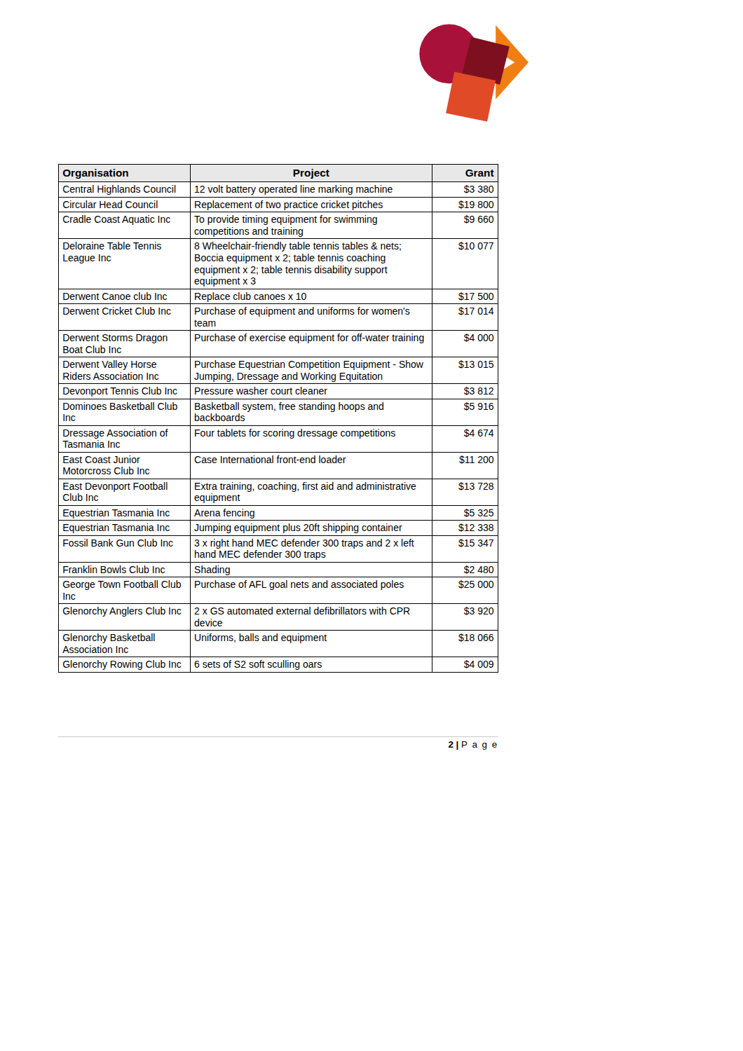| Organisation | Project | Grant |
| --- | --- | --- |
| Central Highlands Council | 12 volt battery operated line marking machine | $3 380 |
| Circular Head Council | Replacement of two practice cricket pitches | $19 800 |
| Cradle Coast Aquatic Inc | To provide timing equipment for swimming competitions and training | $9 660 |
| Deloraine Table Tennis League Inc | 8 Wheelchair-friendly table tennis tables & nets; Boccia equipment x 2; table tennis coaching equipment x 2; table tennis disability support equipment x 3 | $10 077 |
| Derwent Canoe club Inc | Replace club canoes x 10 | $17 500 |
| Derwent Cricket Club Inc | Purchase of equipment and uniforms for women's team | $17 014 |
| Derwent Storms Dragon Boat Club Inc | Purchase of exercise equipment for off-water training | $4 000 |
| Derwent Valley Horse Riders Association Inc | Purchase Equestrian Competition Equipment - Show Jumping, Dressage and Working Equitation | $13 015 |
| Devonport Tennis Club Inc | Pressure washer court cleaner | $3 812 |
| Dominoes Basketball Club Inc | Basketball system, free standing hoops and backboards | $5 916 |
| Dressage Association of Tasmania Inc | Four tablets for scoring dressage competitions | $4 674 |
| East Coast Junior Motorcross Club Inc | Case International front-end loader | $11 200 |
| East Devonport Football Club Inc | Extra training, coaching, first aid and administrative equipment | $13 728 |
| Equestrian Tasmania Inc | Arena fencing | $5 325 |
| Equestrian Tasmania Inc | Jumping equipment plus 20ft shipping container | $12 338 |
| Fossil Bank Gun Club Inc | 3 x right hand MEC defender 300 traps and 2 x left hand MEC defender 300 traps | $15 347 |
| Franklin Bowls Club Inc | Shading | $2 480 |
| George Town Football Club Inc | Purchase of AFL goal nets and associated poles | $25 000 |
| Glenorchy Anglers Club Inc | 2 x GS automated external defibrillators with CPR device | $3 920 |
| Glenorchy Basketball Association Inc | Uniforms, balls and equipment | $18 066 |
| Glenorchy Rowing Club Inc | 6 sets of S2 soft sculling oars | $4 009 |
2 | P a g e